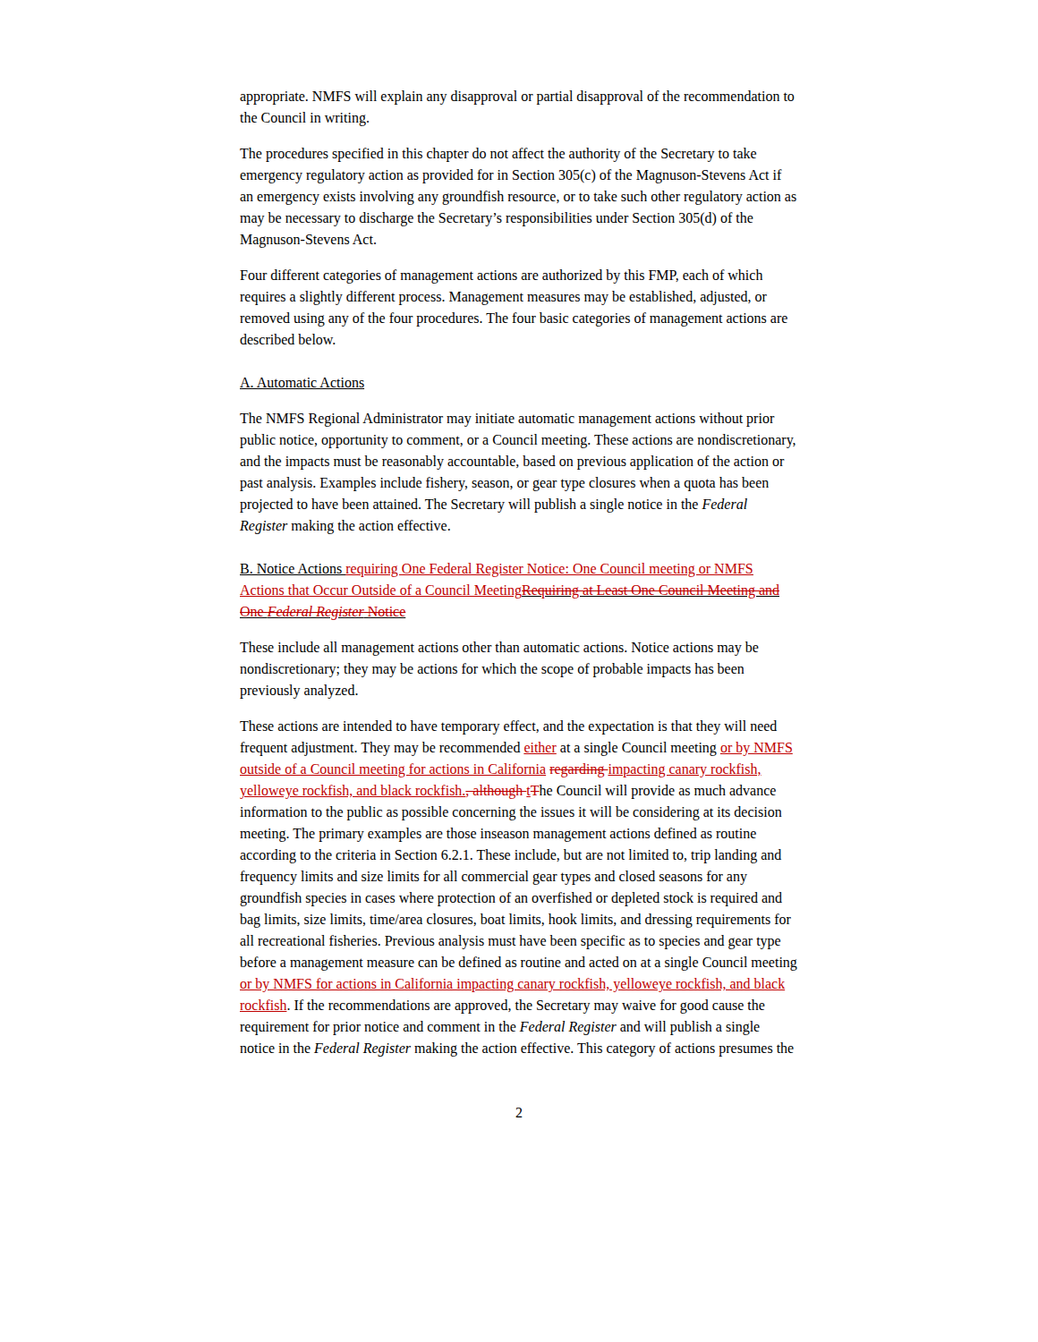appropriate. NMFS will explain any disapproval or partial disapproval of the recommendation to the Council in writing.
The procedures specified in this chapter do not affect the authority of the Secretary to take emergency regulatory action as provided for in Section 305(c) of the Magnuson-Stevens Act if an emergency exists involving any groundfish resource, or to take such other regulatory action as may be necessary to discharge the Secretary’s responsibilities under Section 305(d) of the Magnuson-Stevens Act.
Four different categories of management actions are authorized by this FMP, each of which requires a slightly different process. Management measures may be established, adjusted, or removed using any of the four procedures. The four basic categories of management actions are described below.
A. Automatic Actions
The NMFS Regional Administrator may initiate automatic management actions without prior public notice, opportunity to comment, or a Council meeting. These actions are nondiscretionary, and the impacts must be reasonably accountable, based on previous application of the action or past analysis. Examples include fishery, season, or gear type closures when a quota has been projected to have been attained. The Secretary will publish a single notice in the Federal Register making the action effective.
B. Notice Actions requiring One Federal Register Notice: One Council meeting or NMFS Actions that Occur Outside of a Council Meeting Requiring at Least One Council Meeting and One Federal Register Notice
These include all management actions other than automatic actions. Notice actions may be nondiscretionary; they may be actions for which the scope of probable impacts has been previously analyzed.
These actions are intended to have temporary effect, and the expectation is that they will need frequent adjustment. They may be recommended either at a single Council meeting or by NMFS outside of a Council meeting for actions in California regarding impacting canary rockfish, yelloweye rockfish, and black rockfish., although tThe Council will provide as much advance information to the public as possible concerning the issues it will be considering at its decision meeting. The primary examples are those inseason management actions defined as routine according to the criteria in Section 6.2.1. These include, but are not limited to, trip landing and frequency limits and size limits for all commercial gear types and closed seasons for any groundfish species in cases where protection of an overfished or depleted stock is required and bag limits, size limits, time/area closures, boat limits, hook limits, and dressing requirements for all recreational fisheries. Previous analysis must have been specific as to species and gear type before a management measure can be defined as routine and acted on at a single Council meeting or by NMFS for actions in California impacting canary rockfish, yelloweye rockfish, and black rockfish. If the recommendations are approved, the Secretary may waive for good cause the requirement for prior notice and comment in the Federal Register and will publish a single notice in the Federal Register making the action effective. This category of actions presumes the
2